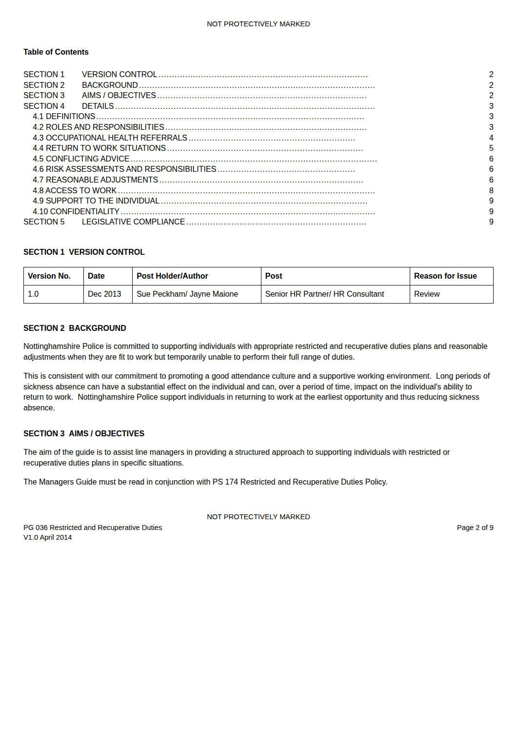NOT PROTECTIVELY MARKED
Table of Contents
SECTION 1 VERSION CONTROL............................................................................... 2
SECTION 2 BACKGROUND......................................................................................... 2
SECTION 3 AIMS / OBJECTIVES............................................................................... 2
SECTION 4 DETAILS.................................................................................................. 3
4.1 DEFINITIONS..................................................................................................... 3
4.2 ROLES AND RESPONSIBILITIES............................................................................ 3
4.3 OCCUPATIONAL HEALTH REFERRALS............................................................... 4
4.4 RETURN TO WORK SITUATIONS.......................................................................... 5
4.5 CONFLICTING ADVICE............................................................................................. 6
4.6 RISK ASSESSMENTS AND RESPONSIBILITIES.................................................... 6
4.7 REASONABLE ADJUSTMENTS............................................................................. 6
4.8 ACCESS TO WORK................................................................................................. 8
4.9 SUPPORT TO THE INDIVIDUAL.............................................................................. 9
4.10 CONFIDENTIALITY................................................................................................ 9
SECTION 5 LEGISLATIVE COMPLIANCE.................................................................... 9
SECTION 1 VERSION CONTROL
| Version No. | Date | Post Holder/Author | Post | Reason for Issue |
| --- | --- | --- | --- | --- |
| 1.0 | Dec 2013 | Sue Peckham/ Jayne Maione | Senior HR Partner/ HR Consultant | Review |
SECTION 2 BACKGROUND
Nottinghamshire Police is committed to supporting individuals with appropriate restricted and recuperative duties plans and reasonable adjustments when they are fit to work but temporarily unable to perform their full range of duties.
This is consistent with our commitment to promoting a good attendance culture and a supportive working environment. Long periods of sickness absence can have a substantial effect on the individual and can, over a period of time, impact on the individual's ability to return to work. Nottinghamshire Police support individuals in returning to work at the earliest opportunity and thus reducing sickness absence.
SECTION 3 AIMS / OBJECTIVES
The aim of the guide is to assist line managers in providing a structured approach to supporting individuals with restricted or recuperative duties plans in specific situations.
The Managers Guide must be read in conjunction with PS 174 Restricted and Recuperative Duties Policy.
NOT PROTECTIVELY MARKED
PG 036 Restricted and Recuperative Duties
V1.0 April 2014
Page 2 of 9